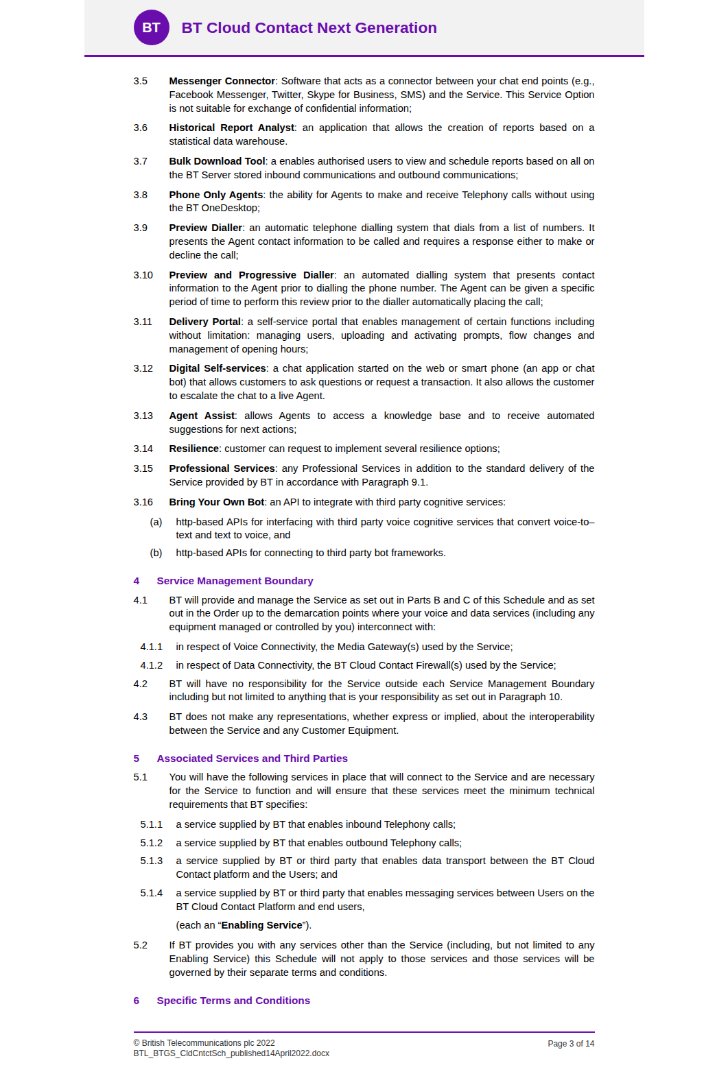BT
BT Cloud Contact Next Generation
3.5 Messenger Connector: Software that acts as a connector between your chat end points (e.g., Facebook Messenger, Twitter, Skype for Business, SMS) and the Service. This Service Option is not suitable for exchange of confidential information;
3.6 Historical Report Analyst: an application that allows the creation of reports based on a statistical data warehouse.
3.7 Bulk Download Tool: a enables authorised users to view and schedule reports based on all on the BT Server stored inbound communications and outbound communications;
3.8 Phone Only Agents: the ability for Agents to make and receive Telephony calls without using the BT OneDesktop;
3.9 Preview Dialler: an automatic telephone dialling system that dials from a list of numbers. It presents the Agent contact information to be called and requires a response either to make or decline the call;
3.10 Preview and Progressive Dialler: an automated dialling system that presents contact information to the Agent prior to dialling the phone number. The Agent can be given a specific period of time to perform this review prior to the dialler automatically placing the call;
3.11 Delivery Portal: a self-service portal that enables management of certain functions including without limitation: managing users, uploading and activating prompts, flow changes and management of opening hours;
3.12 Digital Self-services: a chat application started on the web or smart phone (an app or chat bot) that allows customers to ask questions or request a transaction. It also allows the customer to escalate the chat to a live Agent.
3.13 Agent Assist: allows Agents to access a knowledge base and to receive automated suggestions for next actions;
3.14 Resilience: customer can request to implement several resilience options;
3.15 Professional Services: any Professional Services in addition to the standard delivery of the Service provided by BT in accordance with Paragraph 9.1.
3.16 Bring Your Own Bot: an API to integrate with third party cognitive services:
(a) http-based APIs for interfacing with third party voice cognitive services that convert voice-to–text and text to voice, and
(b) http-based APIs for connecting to third party bot frameworks.
4 Service Management Boundary
4.1 BT will provide and manage the Service as set out in Parts B and C of this Schedule and as set out in the Order up to the demarcation points where your voice and data services (including any equipment managed or controlled by you) interconnect with:
4.1.1 in respect of Voice Connectivity, the Media Gateway(s) used by the Service;
4.1.2 in respect of Data Connectivity, the BT Cloud Contact Firewall(s) used by the Service;
4.2 BT will have no responsibility for the Service outside each Service Management Boundary including but not limited to anything that is your responsibility as set out in Paragraph 10.
4.3 BT does not make any representations, whether express or implied, about the interoperability between the Service and any Customer Equipment.
5 Associated Services and Third Parties
5.1 You will have the following services in place that will connect to the Service and are necessary for the Service to function and will ensure that these services meet the minimum technical requirements that BT specifies:
5.1.1 a service supplied by BT that enables inbound Telephony calls;
5.1.2 a service supplied by BT that enables outbound Telephony calls;
5.1.3 a service supplied by BT or third party that enables data transport between the BT Cloud Contact platform and the Users; and
5.1.4 a service supplied by BT or third party that enables messaging services between Users on the BT Cloud Contact Platform and end users,
(each an “Enabling Service”).
5.2 If BT provides you with any services other than the Service (including, but not limited to any Enabling Service) this Schedule will not apply to those services and those services will be governed by their separate terms and conditions.
6 Specific Terms and Conditions
© British Telecommunications plc 2022
BTL_BTGS_CldCntctSch_published14April2022.docx
Page 3 of 14